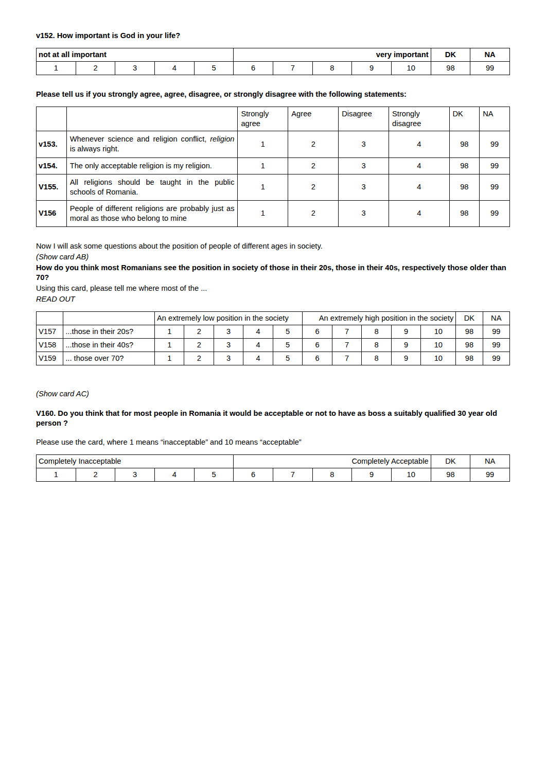v152. How important is God in your life?
| not at all important | very important | DK | NA |
| 1 | 2 | 3 | 4 | 5 | 6 | 7 | 8 | 9 | 10 | 98 | 99 |
Please tell us if you strongly agree, agree, disagree, or strongly disagree with the following statements:
| | | Strongly agree | Agree | Disagree | Strongly disagree | DK | NA |
| --- | --- | --- | --- | --- | --- | --- | --- |
| v153. | Whenever science and religion conflict, religion is always right. | 1 | 2 | 3 | 4 | 98 | 99 |
| v154. | The only acceptable religion is my religion. | 1 | 2 | 3 | 4 | 98 | 99 |
| V155. | All religions should be taught in the public schools of Romania. | 1 | 2 | 3 | 4 | 98 | 99 |
| V156 | People of different religions are probably just as moral as those who belong to mine | 1 | 2 | 3 | 4 | 98 | 99 |
Now I will ask some questions about the position of people of different ages in society.
(Show card AB)
How do you think most Romanians see the position in society of those in their 20s, those in their 40s, respectively those older than 70?
Using this card, please tell me where most of the ...
READ OUT
| | | An extremely low position in the society | An extremely high position in the society | DK | NA |
| V157 | ...those in their 20s? | 1 | 2 | 3 | 4 | 5 | 6 | 7 | 8 | 9 | 10 | 98 | 99 |
| V158 | ...those in their 40s? | 1 | 2 | 3 | 4 | 5 | 6 | 7 | 8 | 9 | 10 | 98 | 99 |
| V159 | ... those over 70? | 1 | 2 | 3 | 4 | 5 | 6 | 7 | 8 | 9 | 10 | 98 | 99 |
(Show card AC)
V160. Do you think that for most people in Romania it would be acceptable or not to have as boss a suitably qualified 30 year old person ?
Please use the card, where 1 means “inacceptable” and 10 means “acceptable”
| Completely Inacceptable | Completely Acceptable | DK | NA |
| 1 | 2 | 3 | 4 | 5 | 6 | 7 | 8 | 9 | 10 | 98 | 99 |